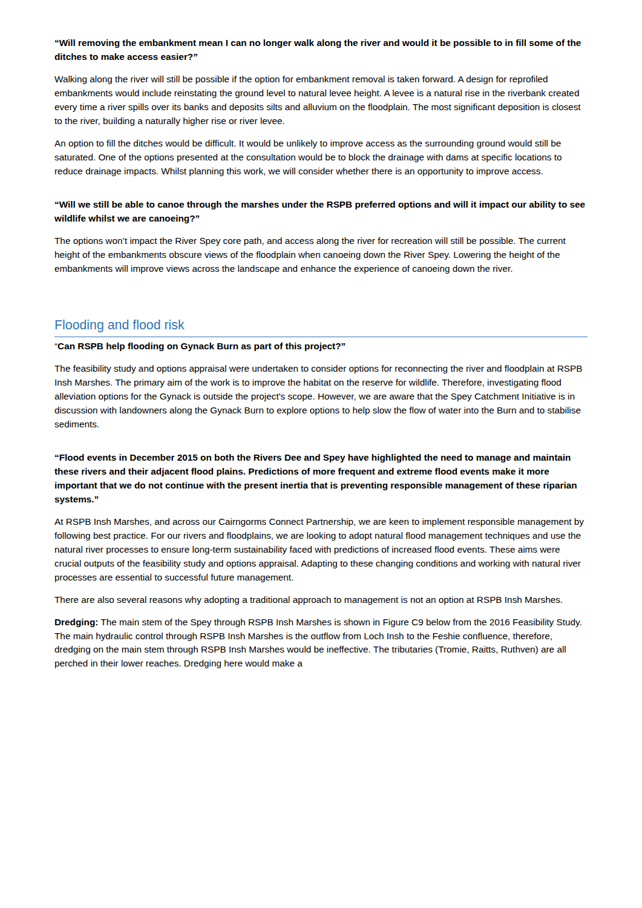“Will removing the embankment mean I can no longer walk along the river and would it be possible to in fill some of the ditches to make access easier?”
Walking along the river will still be possible if the option for embankment removal is taken forward. A design for reprofiled embankments would include reinstating the ground level to natural levee height. A levee is a natural rise in the riverbank created every time a river spills over its banks and deposits silts and alluvium on the floodplain. The most significant deposition is closest to the river, building a naturally higher rise or river levee.
An option to fill the ditches would be difficult. It would be unlikely to improve access as the surrounding ground would still be saturated. One of the options presented at the consultation would be to block the drainage with dams at specific locations to reduce drainage impacts. Whilst planning this work, we will consider whether there is an opportunity to improve access.
“Will we still be able to canoe through the marshes under the RSPB preferred options and will it impact our ability to see wildlife whilst we are canoeing?”
The options won’t impact the River Spey core path, and access along the river for recreation will still be possible. The current height of the embankments obscure views of the floodplain when canoeing down the River Spey. Lowering the height of the embankments will improve views across the landscape and enhance the experience of canoeing down the river.
Flooding and flood risk
“Can RSPB help flooding on Gynack Burn as part of this project?”
The feasibility study and options appraisal were undertaken to consider options for reconnecting the river and floodplain at RSPB Insh Marshes. The primary aim of the work is to improve the habitat on the reserve for wildlife. Therefore, investigating flood alleviation options for the Gynack is outside the project's scope. However, we are aware that the Spey Catchment Initiative is in discussion with landowners along the Gynack Burn to explore options to help slow the flow of water into the Burn and to stabilise sediments.
“Flood events in December 2015 on both the Rivers Dee and Spey have highlighted the need to manage and maintain these rivers and their adjacent flood plains. Predictions of more frequent and extreme flood events make it more important that we do not continue with the present inertia that is preventing responsible management of these riparian systems.”
At RSPB Insh Marshes, and across our Cairngorms Connect Partnership, we are keen to implement responsible management by following best practice. For our rivers and floodplains, we are looking to adopt natural flood management techniques and use the natural river processes to ensure long-term sustainability faced with predictions of increased flood events. These aims were crucial outputs of the feasibility study and options appraisal. Adapting to these changing conditions and working with natural river processes are essential to successful future management.
There are also several reasons why adopting a traditional approach to management is not an option at RSPB Insh Marshes.
Dredging: The main stem of the Spey through RSPB Insh Marshes is shown in Figure C9 below from the 2016 Feasibility Study. The main hydraulic control through RSPB Insh Marshes is the outflow from Loch Insh to the Feshie confluence, therefore, dredging on the main stem through RSPB Insh Marshes would be ineffective. The tributaries (Tromie, Raitts, Ruthven) are all perched in their lower reaches. Dredging here would make a